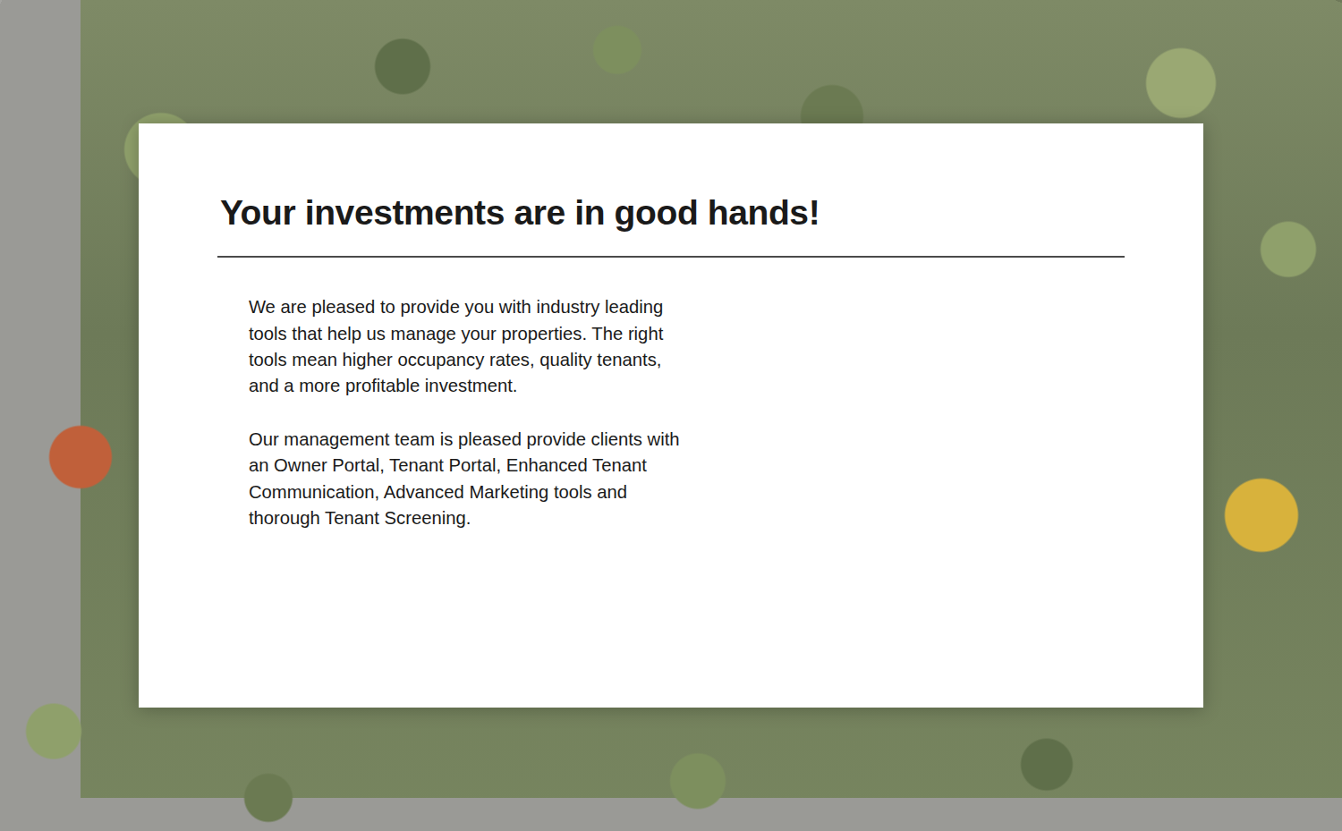Your investments are in good hands!
We are pleased to provide you with industry leading tools that help us manage your properties. The right tools mean higher occupancy rates, quality tenants, and a more profitable investment.
Our management team is pleased provide clients with an Owner Portal, Tenant Portal, Enhanced Tenant Communication, Advanced Marketing tools and thorough Tenant Screening.